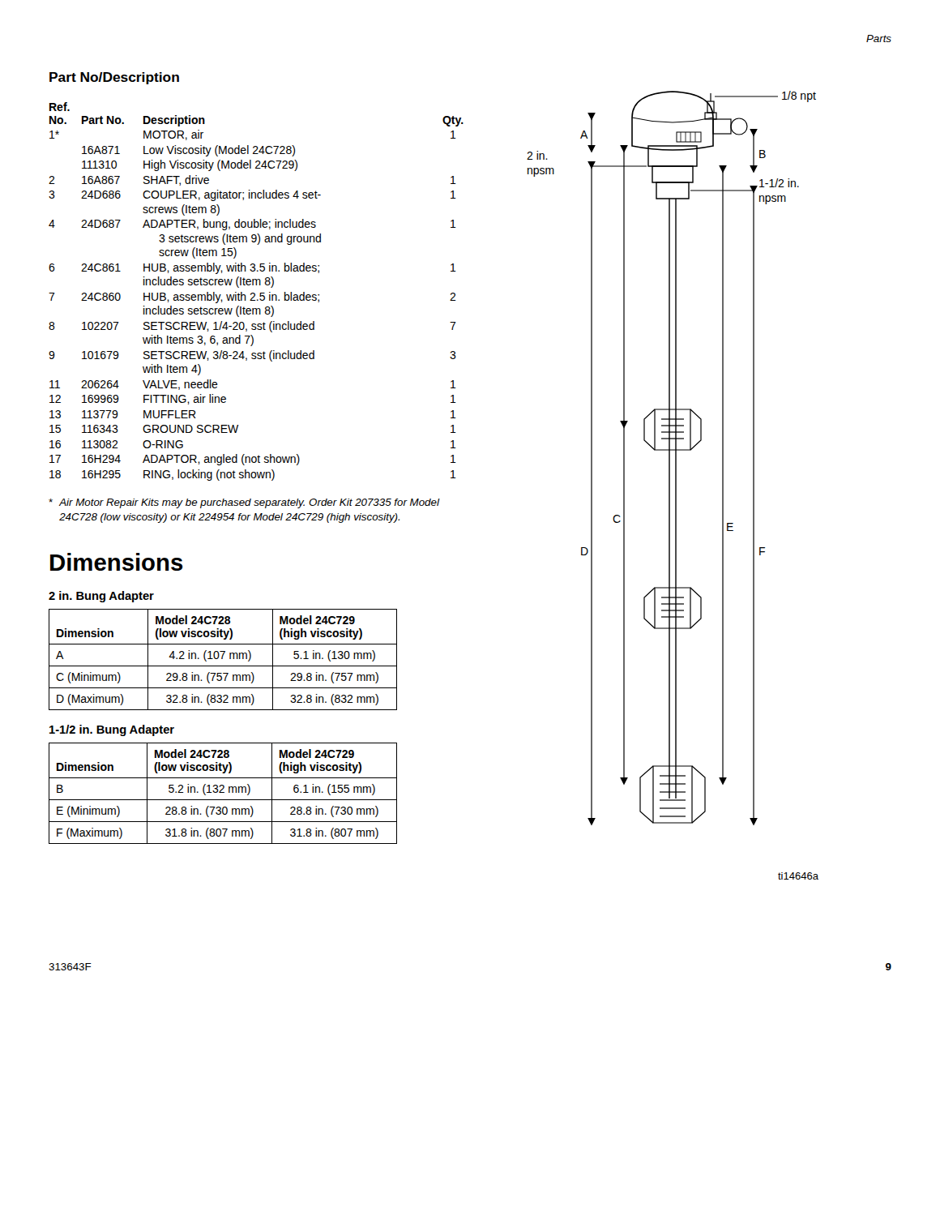Parts
Part No/Description
| Ref. No. | Part No. | Description | Qty. |
| --- | --- | --- | --- |
| 1* | | MOTOR, air | 1 |
| | 16A871 | Low Viscosity (Model 24C728) | |
| | 111310 | High Viscosity (Model 24C729) | |
| 2 | 16A867 | SHAFT, drive | 1 |
| 3 | 24D686 | COUPLER, agitator; includes 4 set- screws (Item 8) | 1 |
| 4 | 24D687 | ADAPTER, bung, double; includes 3 setscrews (Item 9) and ground screw (Item 15) | 1 |
| 6 | 24C861 | HUB, assembly, with 3.5 in. blades; includes setscrew (Item 8) | 1 |
| 7 | 24C860 | HUB, assembly, with 2.5 in. blades; includes setscrew (Item 8) | 2 |
| 8 | 102207 | SETSCREW, 1/4-20, sst (included with Items 3, 6, and 7) | 7 |
| 9 | 101679 | SETSCREW, 3/8-24, sst (included with Item 4) | 3 |
| 11 | 206264 | VALVE, needle | 1 |
| 12 | 169969 | FITTING, air line | 1 |
| 13 | 113779 | MUFFLER | 1 |
| 15 | 116343 | GROUND SCREW | 1 |
| 16 | 113082 | O-RING | 1 |
| 17 | 16H294 | ADAPTOR, angled (not shown) | 1 |
| 18 | 16H295 | RING, locking (not shown) | 1 |
* Air Motor Repair Kits may be purchased separately. Order Kit 207335 for Model 24C728 (low viscosity) or Kit 224954 for Model 24C729 (high viscosity).
Dimensions
2 in. Bung Adapter
| Dimension | Model 24C728 (low viscosity) | Model 24C729 (high viscosity) |
| --- | --- | --- |
| A | 4.2 in. (107 mm) | 5.1 in. (130 mm) |
| C (Minimum) | 29.8 in. (757 mm) | 29.8 in. (757 mm) |
| D (Maximum) | 32.8 in. (832 mm) | 32.8 in. (832 mm) |
1-1/2 in. Bung Adapter
| Dimension | Model 24C728 (low viscosity) | Model 24C729 (high viscosity) |
| --- | --- | --- |
| B | 5.2 in. (132 mm) | 6.1 in. (155 mm) |
| E (Minimum) | 28.8 in. (730 mm) | 28.8 in. (730 mm) |
| F (Maximum) | 31.8 in. (807 mm) | 31.8 in. (807 mm) |
1/8 npt A B 2 in. npsm 1-1/2 in. npsm C D E F ti14646a
313643F
9